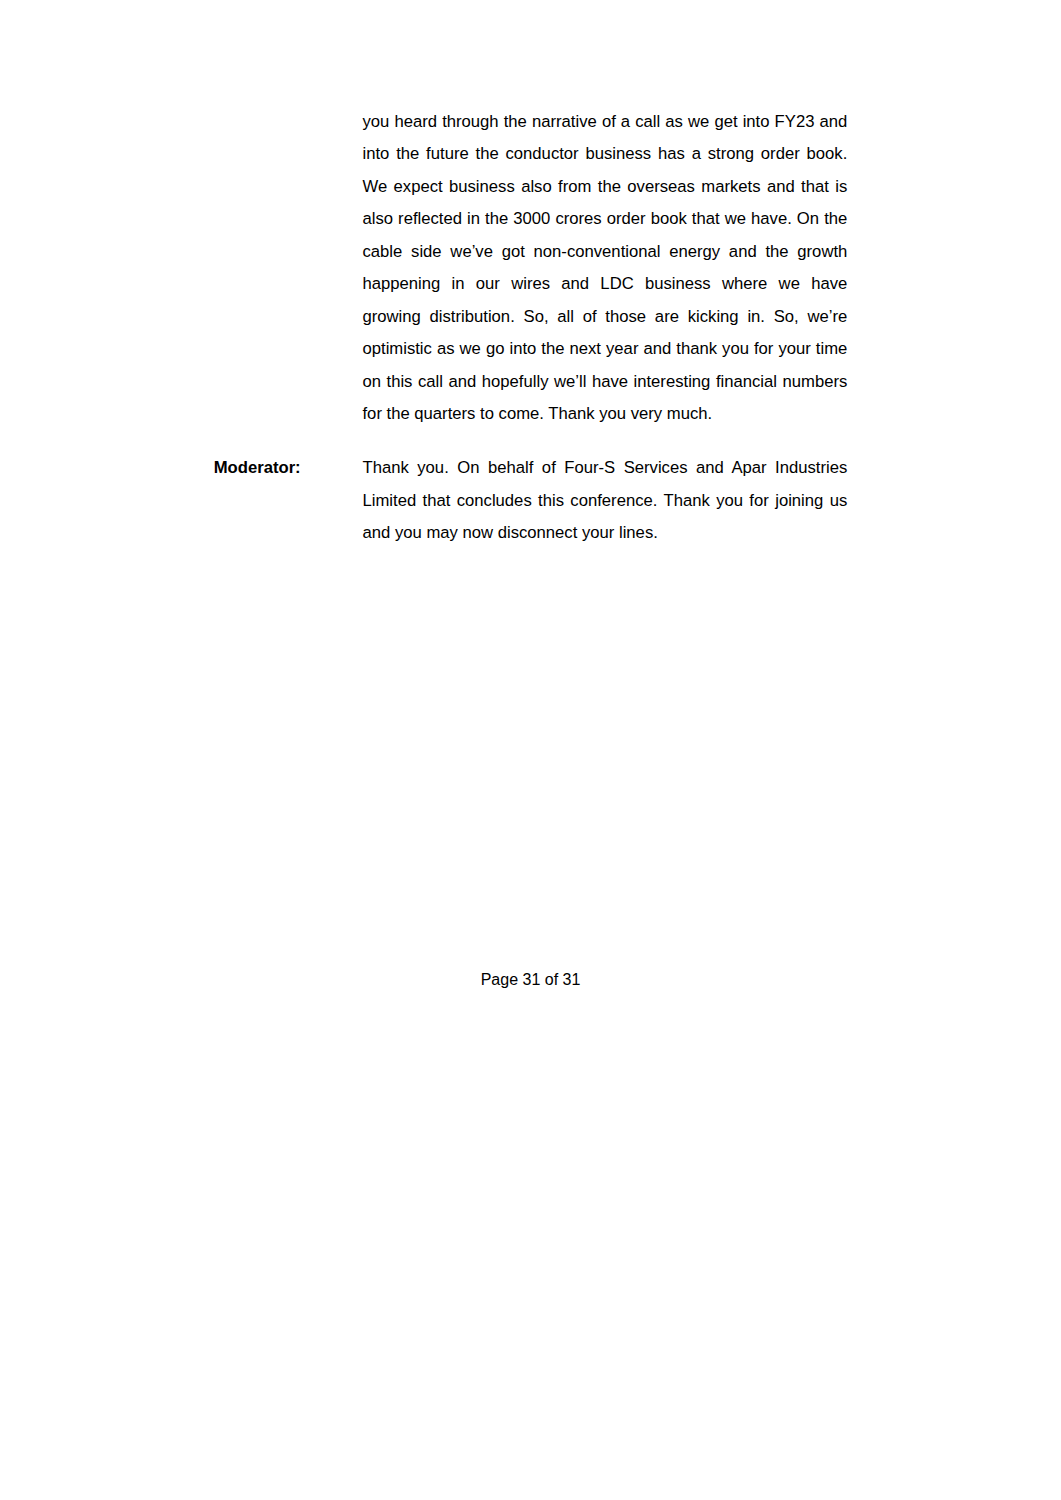you heard through the narrative of a call as we get into FY23 and into the future the conductor business has a strong order book. We expect business also from the overseas markets and that is also reflected in the 3000 crores order book that we have. On the cable side we’ve got non-conventional energy and the growth happening in our wires and LDC business where we have growing distribution. So, all of those are kicking in. So, we’re optimistic as we go into the next year and thank you for your time on this call and hopefully we’ll have interesting financial numbers for the quarters to come. Thank you very much.
Moderator:
Thank you. On behalf of Four-S Services and Apar Industries Limited that concludes this conference. Thank you for joining us and you may now disconnect your lines.
Page 31 of 31